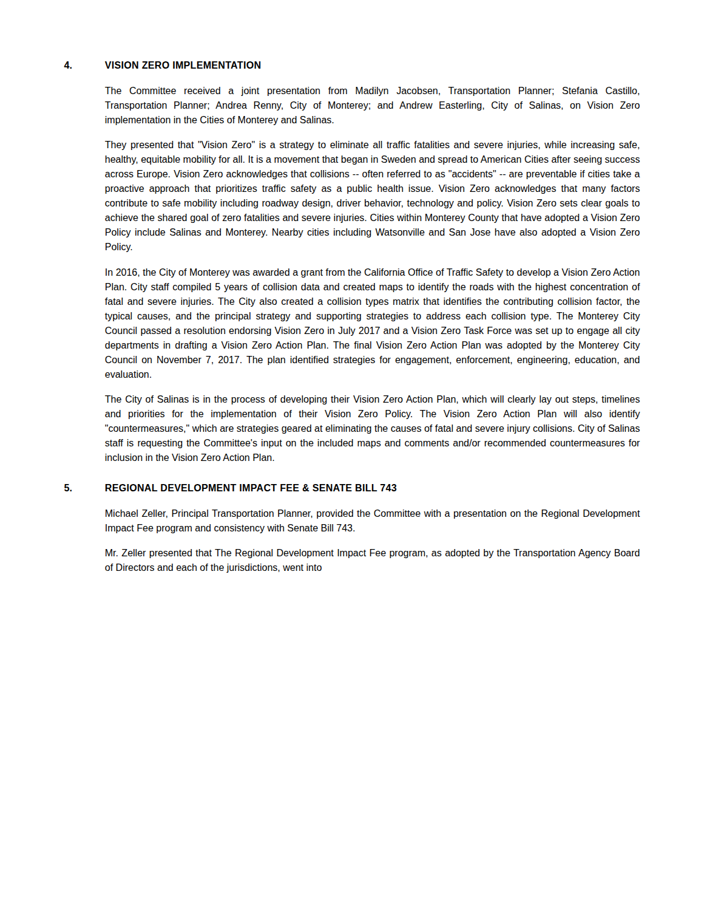4. VISION ZERO IMPLEMENTATION
The Committee received a joint presentation from Madilyn Jacobsen, Transportation Planner; Stefania Castillo, Transportation Planner; Andrea Renny, City of Monterey; and Andrew Easterling, City of Salinas, on Vision Zero implementation in the Cities of Monterey and Salinas.
They presented that "Vision Zero" is a strategy to eliminate all traffic fatalities and severe injuries, while increasing safe, healthy, equitable mobility for all. It is a movement that began in Sweden and spread to American Cities after seeing success across Europe. Vision Zero acknowledges that collisions -- often referred to as "accidents" -- are preventable if cities take a proactive approach that prioritizes traffic safety as a public health issue. Vision Zero acknowledges that many factors contribute to safe mobility including roadway design, driver behavior, technology and policy. Vision Zero sets clear goals to achieve the shared goal of zero fatalities and severe injuries. Cities within Monterey County that have adopted a Vision Zero Policy include Salinas and Monterey. Nearby cities including Watsonville and San Jose have also adopted a Vision Zero Policy.
In 2016, the City of Monterey was awarded a grant from the California Office of Traffic Safety to develop a Vision Zero Action Plan. City staff compiled 5 years of collision data and created maps to identify the roads with the highest concentration of fatal and severe injuries. The City also created a collision types matrix that identifies the contributing collision factor, the typical causes, and the principal strategy and supporting strategies to address each collision type. The Monterey City Council passed a resolution endorsing Vision Zero in July 2017 and a Vision Zero Task Force was set up to engage all city departments in drafting a Vision Zero Action Plan. The final Vision Zero Action Plan was adopted by the Monterey City Council on November 7, 2017. The plan identified strategies for engagement, enforcement, engineering, education, and evaluation.
The City of Salinas is in the process of developing their Vision Zero Action Plan, which will clearly lay out steps, timelines and priorities for the implementation of their Vision Zero Policy. The Vision Zero Action Plan will also identify "countermeasures," which are strategies geared at eliminating the causes of fatal and severe injury collisions. City of Salinas staff is requesting the Committee's input on the included maps and comments and/or recommended countermeasures for inclusion in the Vision Zero Action Plan.
5. REGIONAL DEVELOPMENT IMPACT FEE & SENATE BILL 743
Michael Zeller, Principal Transportation Planner, provided the Committee with a presentation on the Regional Development Impact Fee program and consistency with Senate Bill 743.
Mr. Zeller presented that The Regional Development Impact Fee program, as adopted by the Transportation Agency Board of Directors and each of the jurisdictions, went into